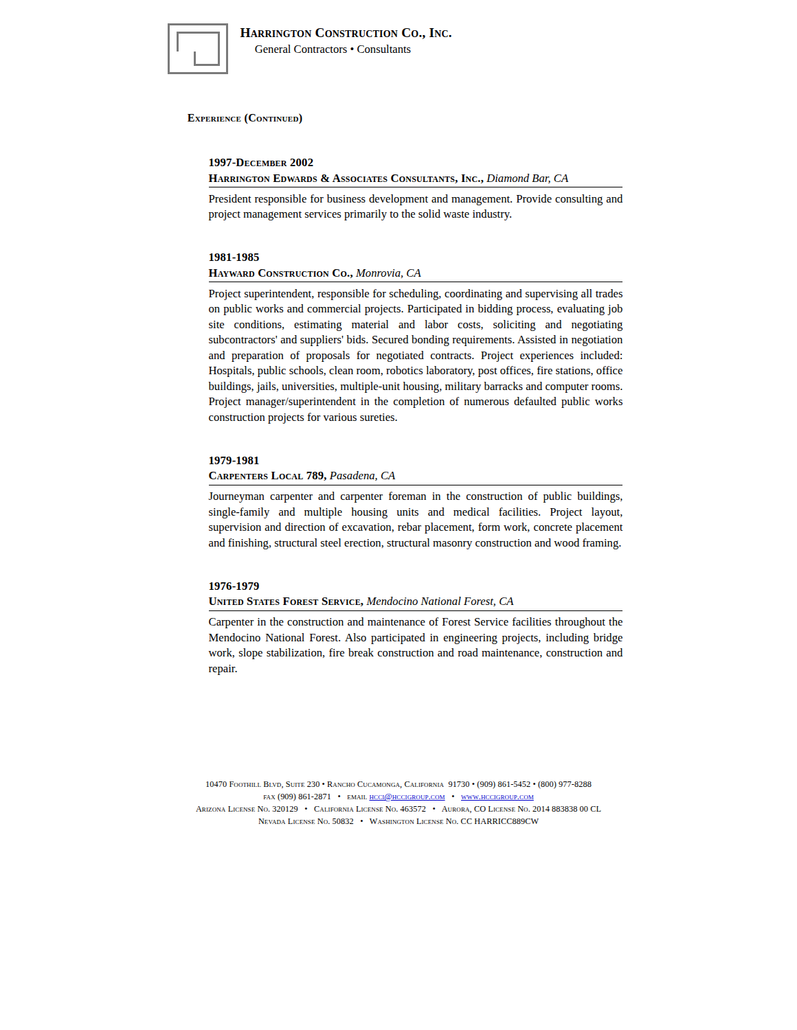Harrington Construction Co., Inc.
General Contractors • Consultants
Experience (Continued)
1997-December 2002
Harrington Edwards & Associates Consultants, Inc., Diamond Bar, CA
President responsible for business development and management. Provide consulting and project management services primarily to the solid waste industry.
1981-1985
Hayward Construction Co., Monrovia, CA
Project superintendent, responsible for scheduling, coordinating and supervising all trades on public works and commercial projects. Participated in bidding process, evaluating job site conditions, estimating material and labor costs, soliciting and negotiating subcontractors' and suppliers' bids. Secured bonding requirements. Assisted in negotiation and preparation of proposals for negotiated contracts. Project experiences included: Hospitals, public schools, clean room, robotics laboratory, post offices, fire stations, office buildings, jails, universities, multiple-unit housing, military barracks and computer rooms. Project manager/superintendent in the completion of numerous defaulted public works construction projects for various sureties.
1979-1981
Carpenters Local 789, Pasadena, CA
Journeyman carpenter and carpenter foreman in the construction of public buildings, single-family and multiple housing units and medical facilities. Project layout, supervision and direction of excavation, rebar placement, form work, concrete placement and finishing, structural steel erection, structural masonry construction and wood framing.
1976-1979
United States Forest Service, Mendocino National Forest, CA
Carpenter in the construction and maintenance of Forest Service facilities throughout the Mendocino National Forest. Also participated in engineering projects, including bridge work, slope stabilization, fire break construction and road maintenance, construction and repair.
10470 Foothill Blvd, Suite 230 • Rancho Cucamonga, California 91730 • (909) 861-5452 • (800) 977-8288
fax (909) 861-2871 • email hcci@hccigroup.com • www.hccigroup.com
Arizona License No. 320129 • California License No. 463572 • Aurora, CO License No. 2014 883838 00 CL
Nevada License No. 50832 • Washington License No. CC HARRICC889CW